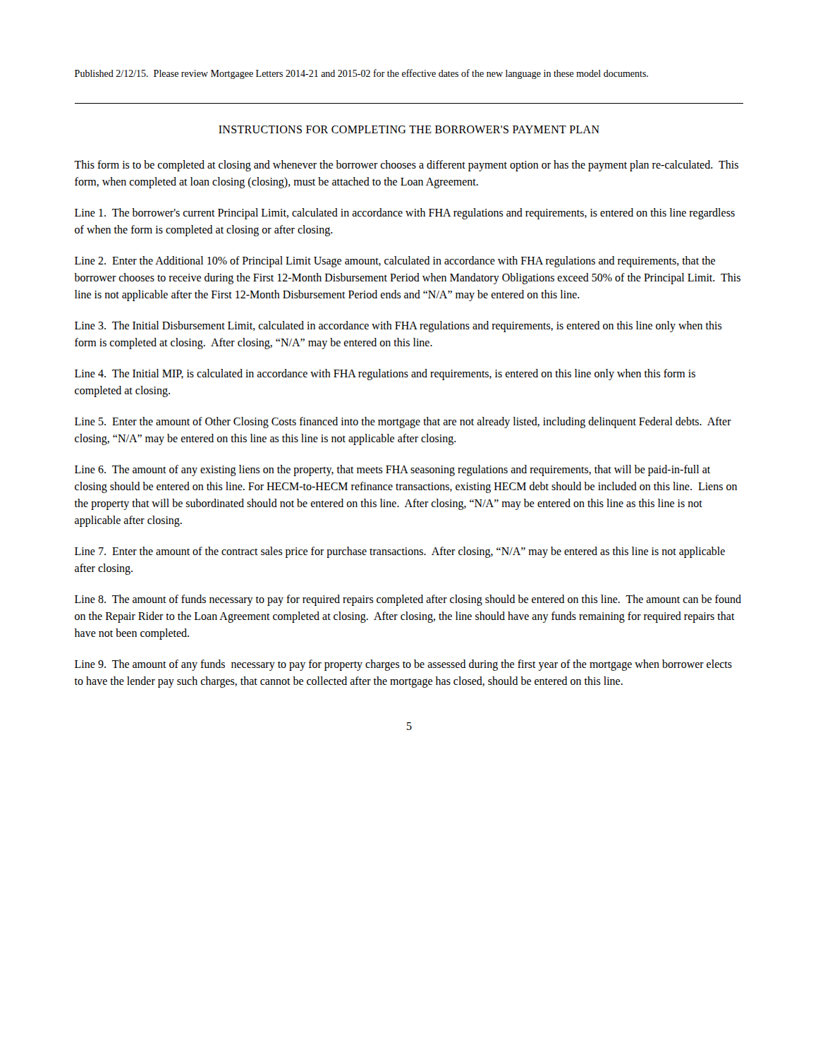Published 2/12/15. Please review Mortgagee Letters 2014-21 and 2015-02 for the effective dates of the new language in these model documents.
INSTRUCTIONS FOR COMPLETING THE BORROWER'S PAYMENT PLAN
This form is to be completed at closing and whenever the borrower chooses a different payment option or has the payment plan re-calculated. This form, when completed at loan closing (closing), must be attached to the Loan Agreement.
Line 1. The borrower's current Principal Limit, calculated in accordance with FHA regulations and requirements, is entered on this line regardless of when the form is completed at closing or after closing.
Line 2. Enter the Additional 10% of Principal Limit Usage amount, calculated in accordance with FHA regulations and requirements, that the borrower chooses to receive during the First 12-Month Disbursement Period when Mandatory Obligations exceed 50% of the Principal Limit. This line is not applicable after the First 12-Month Disbursement Period ends and “N/A” may be entered on this line.
Line 3. The Initial Disbursement Limit, calculated in accordance with FHA regulations and requirements, is entered on this line only when this form is completed at closing. After closing, “N/A” may be entered on this line.
Line 4. The Initial MIP, is calculated in accordance with FHA regulations and requirements, is entered on this line only when this form is completed at closing.
Line 5. Enter the amount of Other Closing Costs financed into the mortgage that are not already listed, including delinquent Federal debts. After closing, “N/A” may be entered on this line as this line is not applicable after closing.
Line 6. The amount of any existing liens on the property, that meets FHA seasoning regulations and requirements, that will be paid-in-full at closing should be entered on this line. For HECM-to-HECM refinance transactions, existing HECM debt should be included on this line. Liens on the property that will be subordinated should not be entered on this line. After closing, “N/A” may be entered on this line as this line is not applicable after closing.
Line 7. Enter the amount of the contract sales price for purchase transactions. After closing, “N/A” may be entered as this line is not applicable after closing.
Line 8. The amount of funds necessary to pay for required repairs completed after closing should be entered on this line. The amount can be found on the Repair Rider to the Loan Agreement completed at closing. After closing, the line should have any funds remaining for required repairs that have not been completed.
Line 9. The amount of any funds necessary to pay for property charges to be assessed during the first year of the mortgage when borrower elects to have the lender pay such charges, that cannot be collected after the mortgage has closed, should be entered on this line.
5